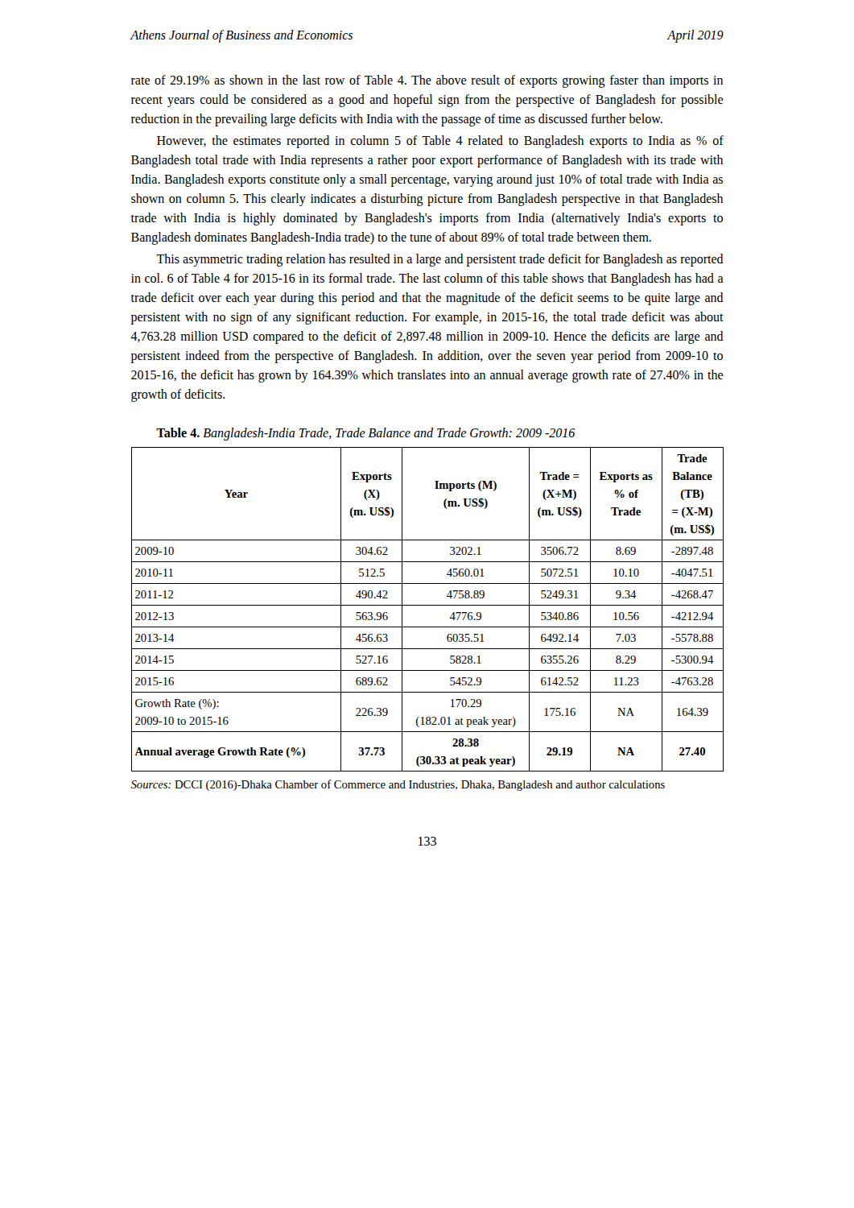Athens Journal of Business and Economics April 2019
rate of 29.19% as shown in the last row of Table 4. The above result of exports growing faster than imports in recent years could be considered as a good and hopeful sign from the perspective of Bangladesh for possible reduction in the prevailing large deficits with India with the passage of time as discussed further below.
However, the estimates reported in column 5 of Table 4 related to Bangladesh exports to India as % of Bangladesh total trade with India represents a rather poor export performance of Bangladesh with its trade with India. Bangladesh exports constitute only a small percentage, varying around just 10% of total trade with India as shown on column 5. This clearly indicates a disturbing picture from Bangladesh perspective in that Bangladesh trade with India is highly dominated by Bangladesh's imports from India (alternatively India's exports to Bangladesh dominates Bangladesh-India trade) to the tune of about 89% of total trade between them.
This asymmetric trading relation has resulted in a large and persistent trade deficit for Bangladesh as reported in col. 6 of Table 4 for 2015-16 in its formal trade. The last column of this table shows that Bangladesh has had a trade deficit over each year during this period and that the magnitude of the deficit seems to be quite large and persistent with no sign of any significant reduction. For example, in 2015-16, the total trade deficit was about 4,763.28 million USD compared to the deficit of 2,897.48 million in 2009-10. Hence the deficits are large and persistent indeed from the perspective of Bangladesh. In addition, over the seven year period from 2009-10 to 2015-16, the deficit has grown by 164.39% which translates into an annual average growth rate of 27.40% in the growth of deficits.
Table 4. Bangladesh-India Trade, Trade Balance and Trade Growth: 2009 -2016
| Year | Exports (X) (m. US$) | Imports (M) (m. US$) | Trade = (X+M) (m. US$) | Exports as % of Trade | Trade Balance (TB) = (X-M) (m. US$) |
| --- | --- | --- | --- | --- | --- |
| 2009-10 | 304.62 | 3202.1 | 3506.72 | 8.69 | -2897.48 |
| 2010-11 | 512.5 | 4560.01 | 5072.51 | 10.10 | -4047.51 |
| 2011-12 | 490.42 | 4758.89 | 5249.31 | 9.34 | -4268.47 |
| 2012-13 | 563.96 | 4776.9 | 5340.86 | 10.56 | -4212.94 |
| 2013-14 | 456.63 | 6035.51 | 6492.14 | 7.03 | -5578.88 |
| 2014-15 | 527.16 | 5828.1 | 6355.26 | 8.29 | -5300.94 |
| 2015-16 | 689.62 | 5452.9 | 6142.52 | 11.23 | -4763.28 |
| Growth Rate (%): 2009-10 to 2015-16 | 226.39 | 170.29 (182.01 at peak year) | 175.16 | NA | 164.39 |
| Annual average Growth Rate (%) | 37.73 | 28.38 (30.33 at peak year) | 29.19 | NA | 27.40 |
Sources: DCCI (2016)-Dhaka Chamber of Commerce and Industries, Dhaka, Bangladesh and author calculations
133